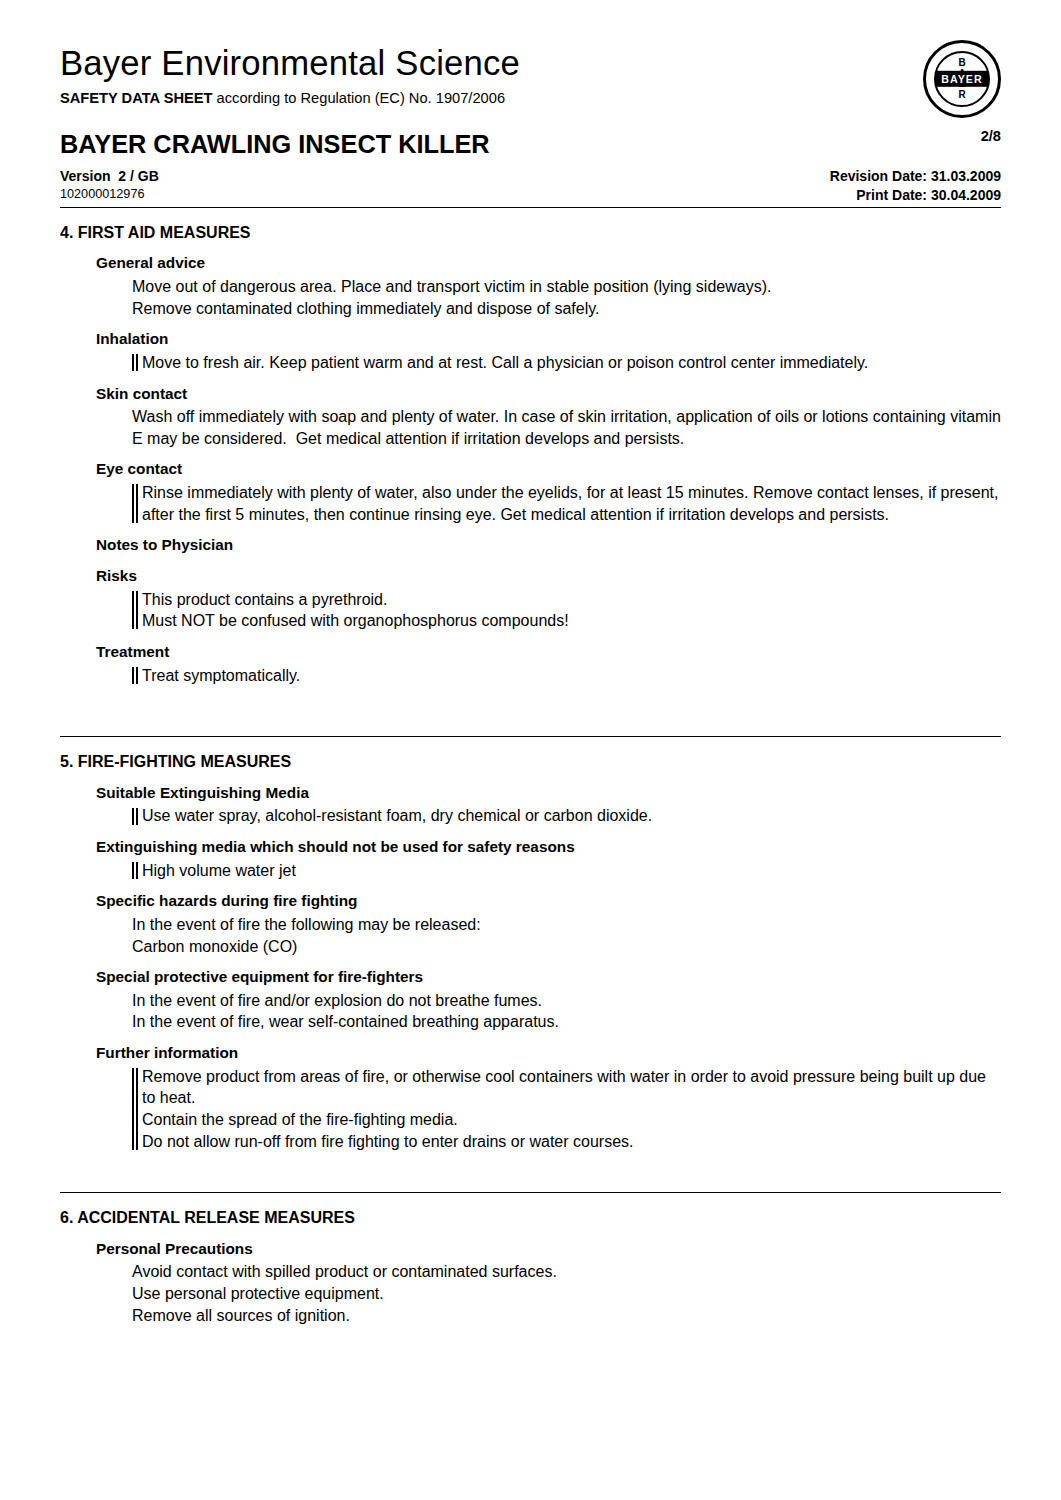Bayer Environmental Science
SAFETY DATA SHEET according to Regulation (EC) No. 1907/2006
B
A
E
R
BAYER
BAYER CRAWLING INSECT KILLER 2/8
Version 2 / GB
102000012976
Revision Date: 31.03.2009
Print Date: 30.04.2009
4. FIRST AID MEASURES
General advice
Move out of dangerous area. Place and transport victim in stable position (lying sideways).
Remove contaminated clothing immediately and dispose of safely.
Inhalation
Move to fresh air. Keep patient warm and at rest. Call a physician or poison control center immediately.
Skin contact
Wash off immediately with soap and plenty of water. In case of skin irritation, application of oils or lotions containing vitamin E may be considered. Get medical attention if irritation develops and persists.
Eye contact
Rinse immediately with plenty of water, also under the eyelids, for at least 15 minutes. Remove contact lenses, if present, after the first 5 minutes, then continue rinsing eye. Get medical attention if irritation develops and persists.
Notes to Physician
Risks
This product contains a pyrethroid.
Must NOT be confused with organophosphorus compounds!
Treatment
Treat symptomatically.
5. FIRE-FIGHTING MEASURES
Suitable Extinguishing Media
Use water spray, alcohol-resistant foam, dry chemical or carbon dioxide.
Extinguishing media which should not be used for safety reasons
High volume water jet
Specific hazards during fire fighting
In the event of fire the following may be released:
Carbon monoxide (CO)
Special protective equipment for fire-fighters
In the event of fire and/or explosion do not breathe fumes.
In the event of fire, wear self-contained breathing apparatus.
Further information
Remove product from areas of fire, or otherwise cool containers with water in order to avoid pressure being built up due to heat.
Contain the spread of the fire-fighting media.
Do not allow run-off from fire fighting to enter drains or water courses.
6. ACCIDENTAL RELEASE MEASURES
Personal Precautions
Avoid contact with spilled product or contaminated surfaces.
Use personal protective equipment.
Remove all sources of ignition.